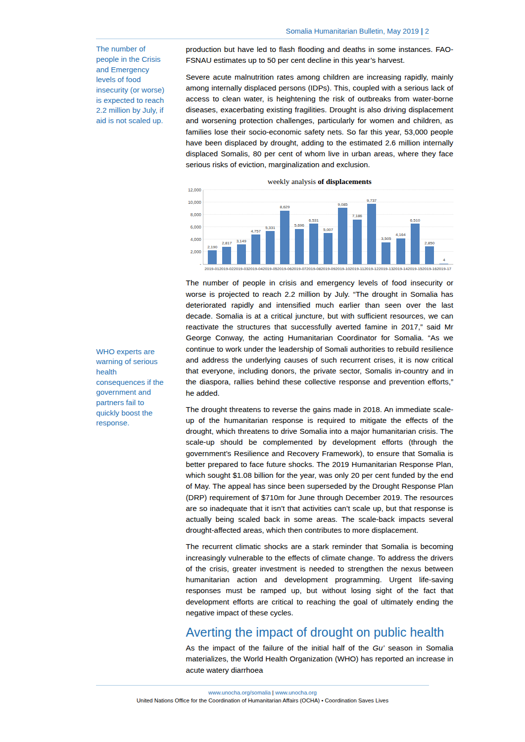Somalia Humanitarian Bulletin, May 2019 | 2
The number of people in the Crisis and Emergency levels of food insecurity (or worse) is expected to reach 2.2 million by July, if aid is not scaled up.
WHO experts are warning of serious health consequences if the government and partners fail to quickly boost the response.
production but have led to flash flooding and deaths in some instances. FAO-FSNAU estimates up to 50 per cent decline in this year’s harvest.
Severe acute malnutrition rates among children are increasing rapidly, mainly among internally displaced persons (IDPs). This, coupled with a serious lack of access to clean water, is heightening the risk of outbreaks from water-borne diseases, exacerbating existing fragilities. Drought is also driving displacement and worsening protection challenges, particularly for women and children, as families lose their socio-economic safety nets. So far this year, 53,000 people have been displaced by drought, adding to the estimated 2.6 million internally displaced Somalis, 80 per cent of whom live in urban areas, where they face serious risks of eviction, marginalization and exclusion.
weekly analysis of displacements
12,000
10,000
8,000
6,000
4,000
2,000
-
2,190
2,817
3,149
4,757
5,331
8,629
5,696
6,531
5,007
9,085
7,186
9,737
3,505
4,164
6,510
2,850
4
2019-012019-022019-032019-042019-052019-062019-072019-082019-092019-102019-112019-122019-132019-142019-152019-162019-17
The number of people in crisis and emergency levels of food insecurity or worse is projected to reach 2.2 million by July. “The drought in Somalia has deteriorated rapidly and intensified much earlier than seen over the last decade. Somalia is at a critical juncture, but with sufficient resources, we can reactivate the structures that successfully averted famine in 2017,” said Mr George Conway, the acting Humanitarian Coordinator for Somalia. “As we continue to work under the leadership of Somali authorities to rebuild resilience and address the underlying causes of such recurrent crises, it is now critical that everyone, including donors, the private sector, Somalis in-country and in the diaspora, rallies behind these collective response and prevention efforts,” he added.
The drought threatens to reverse the gains made in 2018. An immediate scale-up of the humanitarian response is required to mitigate the effects of the drought, which threatens to drive Somalia into a major humanitarian crisis. The scale-up should be complemented by development efforts (through the government’s Resilience and Recovery Framework), to ensure that Somalia is better prepared to face future shocks. The 2019 Humanitarian Response Plan, which sought $1.08 billion for the year, was only 20 per cent funded by the end of May. The appeal has since been superseded by the Drought Response Plan (DRP) requirement of $710m for June through December 2019. The resources are so inadequate that it isn’t that activities can’t scale up, but that response is actually being scaled back in some areas. The scale-back impacts several drought-affected areas, which then contributes to more displacement.
The recurrent climatic shocks are a stark reminder that Somalia is becoming increasingly vulnerable to the effects of climate change. To address the drivers of the crisis, greater investment is needed to strengthen the nexus between humanitarian action and development programming. Urgent life-saving responses must be ramped up, but without losing sight of the fact that development efforts are critical to reaching the goal of ultimately ending the negative impact of these cycles.
Averting the impact of drought on public health
As the impact of the failure of the initial half of the Gu’ season in Somalia materializes, the World Health Organization (WHO) has reported an increase in acute watery diarrhoea
www.unocha.org/somalia | www.unocha.org
United Nations Office for the Coordination of Humanitarian Affairs (OCHA) • Coordination Saves Lives